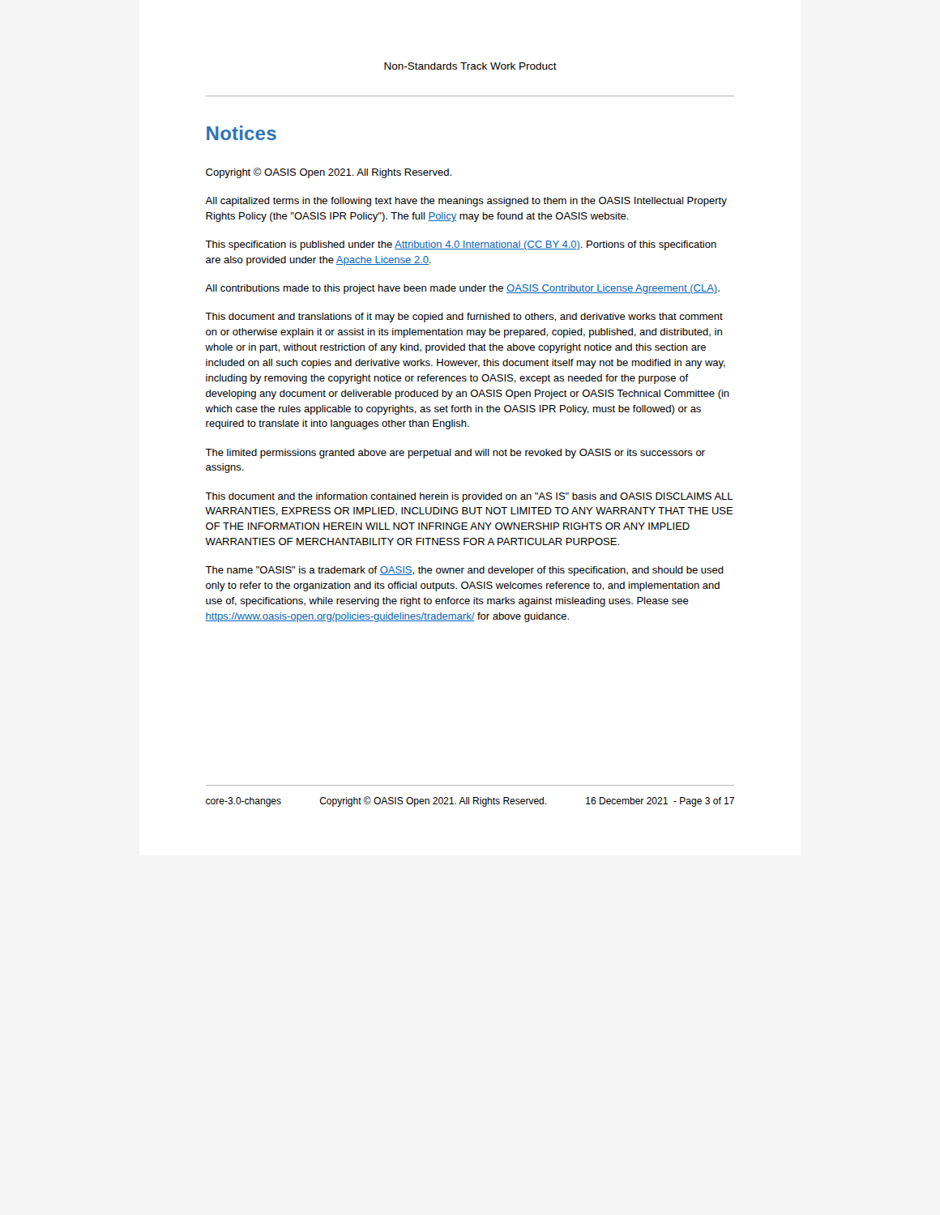Non-Standards Track Work Product
Notices
Copyright © OASIS Open 2021. All Rights Reserved.
All capitalized terms in the following text have the meanings assigned to them in the OASIS Intellectual Property Rights Policy (the "OASIS IPR Policy"). The full Policy may be found at the OASIS website.
This specification is published under the Attribution 4.0 International (CC BY 4.0). Portions of this specification are also provided under the Apache License 2.0.
All contributions made to this project have been made under the OASIS Contributor License Agreement (CLA).
This document and translations of it may be copied and furnished to others, and derivative works that comment on or otherwise explain it or assist in its implementation may be prepared, copied, published, and distributed, in whole or in part, without restriction of any kind, provided that the above copyright notice and this section are included on all such copies and derivative works. However, this document itself may not be modified in any way, including by removing the copyright notice or references to OASIS, except as needed for the purpose of developing any document or deliverable produced by an OASIS Open Project or OASIS Technical Committee (in which case the rules applicable to copyrights, as set forth in the OASIS IPR Policy, must be followed) or as required to translate it into languages other than English.
The limited permissions granted above are perpetual and will not be revoked by OASIS or its successors or assigns.
This document and the information contained herein is provided on an "AS IS" basis and OASIS DISCLAIMS ALL WARRANTIES, EXPRESS OR IMPLIED, INCLUDING BUT NOT LIMITED TO ANY WARRANTY THAT THE USE OF THE INFORMATION HEREIN WILL NOT INFRINGE ANY OWNERSHIP RIGHTS OR ANY IMPLIED WARRANTIES OF MERCHANTABILITY OR FITNESS FOR A PARTICULAR PURPOSE.
The name "OASIS" is a trademark of OASIS, the owner and developer of this specification, and should be used only to refer to the organization and its official outputs. OASIS welcomes reference to, and implementation and use of, specifications, while reserving the right to enforce its marks against misleading uses. Please see https://www.oasis-open.org/policies-guidelines/trademark/ for above guidance.
core-3.0-changes
Copyright © OASIS Open 2021. All Rights Reserved.
16 December 2021 - Page 3 of 17